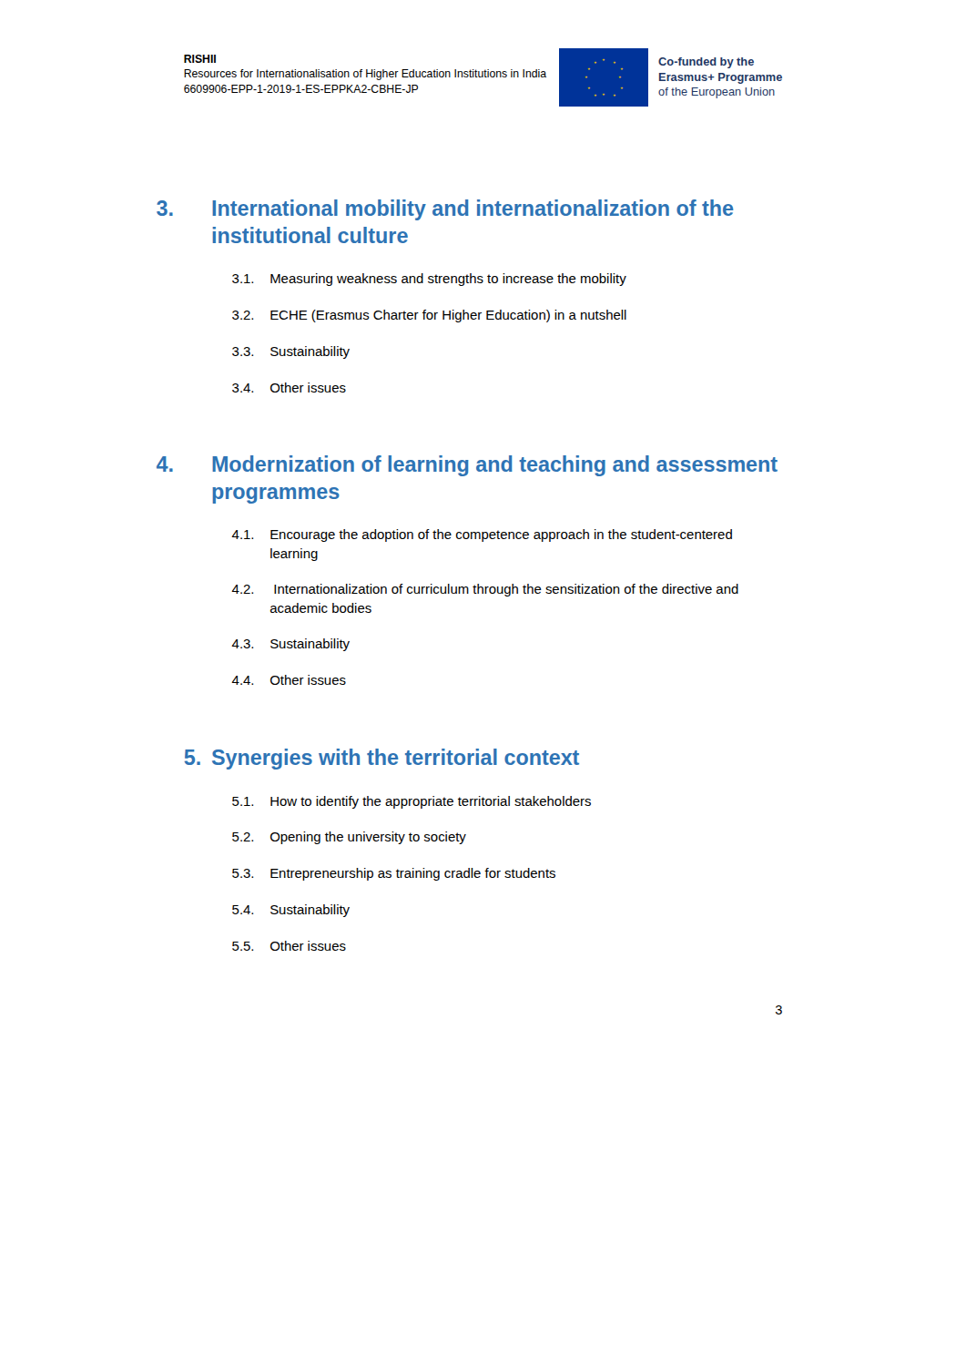RISHII
Resources for Internationalisation of Higher Education Institutions in India
6609906-EPP-1-2019-1-ES-EPPKA2-CBHE-JP
★ ★ ★ ★ ★ ★ ★ ★ ★ ★ ★ ★
Co-funded by the
Erasmus+ Programme
of the European Union
3. International mobility and internationalization of the institutional culture
3.1. Measuring weakness and strengths to increase the mobility
3.2. ECHE (Erasmus Charter for Higher Education) in a nutshell
3.3. Sustainability
3.4. Other issues
4. Modernization of learning and teaching and assessment programmes
4.1. Encourage the adoption of the competence approach in the student-centered learning
4.2. Internationalization of curriculum through the sensitization of the directive and academic bodies
4.3. Sustainability
4.4. Other issues
5. Synergies with the territorial context
5.1. How to identify the appropriate territorial stakeholders
5.2. Opening the university to society
5.3. Entrepreneurship as training cradle for students
5.4. Sustainability
5.5. Other issues
3